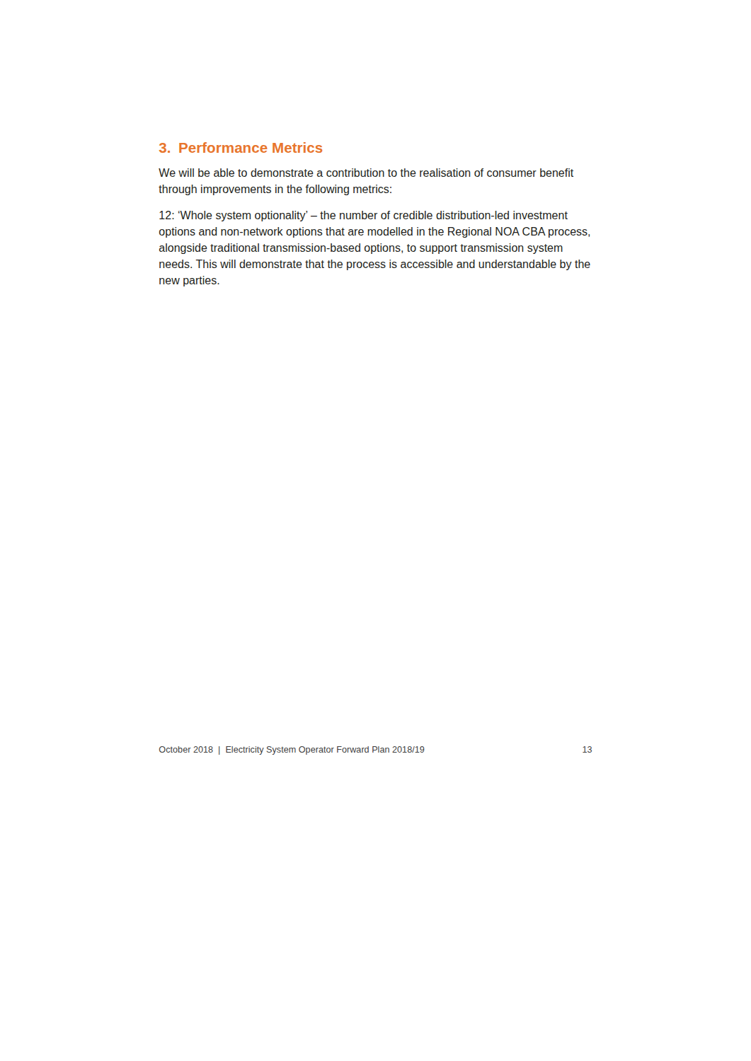3. Performance Metrics
We will be able to demonstrate a contribution to the realisation of consumer benefit through improvements in the following metrics:
12: ‘Whole system optionality’ – the number of credible distribution-led investment options and non-network options that are modelled in the Regional NOA CBA process, alongside traditional transmission-based options, to support transmission system needs. This will demonstrate that the process is accessible and understandable by the new parties.
October 2018 | Electricity System Operator Forward Plan 2018/19 13